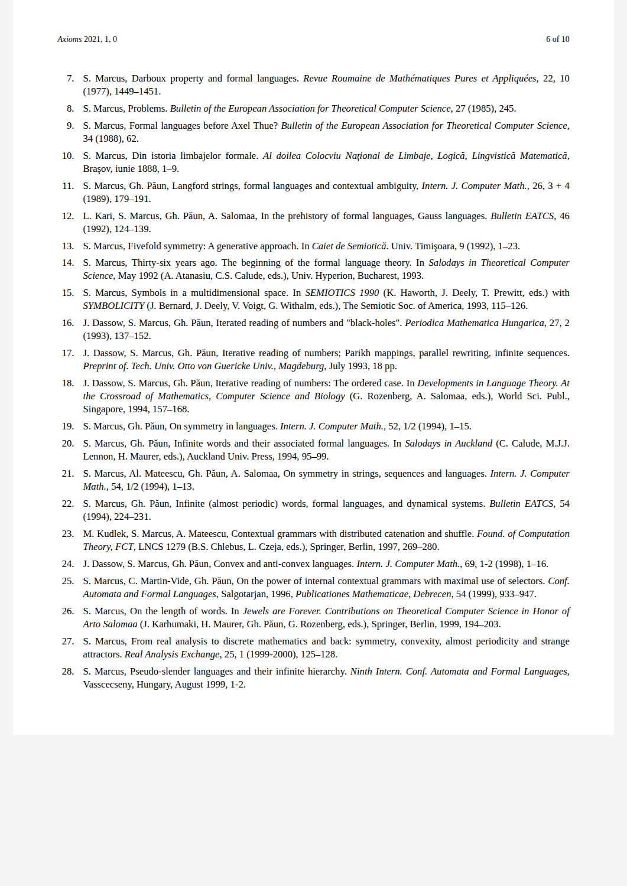Axioms 2021, 1, 0 6 of 10
7. S. Marcus, Darboux property and formal languages. Revue Roumaine de Mathématiques Pures et Appliquées, 22, 10 (1977), 1449–1451.
8. S. Marcus, Problems. Bulletin of the European Association for Theoretical Computer Science, 27 (1985), 245.
9. S. Marcus, Formal languages before Axel Thue? Bulletin of the European Association for Theoretical Computer Science, 34 (1988), 62.
10. S. Marcus, Din istoria limbajelor formale. Al doilea Colocviu Naţional de Limbaje, Logică, Lingvistică Matematică, Braşov, iunie 1888, 1–9.
11. S. Marcus, Gh. Păun, Langford strings, formal languages and contextual ambiguity, Intern. J. Computer Math., 26, 3 + 4 (1989), 179–191.
12. L. Kari, S. Marcus, Gh. Păun, A. Salomaa, In the prehistory of formal languages, Gauss languages. Bulletin EATCS, 46 (1992), 124–139.
13. S. Marcus, Fivefold symmetry: A generative approach. In Caiet de Semiotică. Univ. Timişoara, 9 (1992), 1–23.
14. S. Marcus, Thirty-six years ago. The beginning of the formal language theory. In Salodays in Theoretical Computer Science, May 1992 (A. Atanasiu, C.S. Calude, eds.), Univ. Hyperion, Bucharest, 1993.
15. S. Marcus, Symbols in a multidimensional space. In SEMIOTICS 1990 (K. Haworth, J. Deely, T. Prewitt, eds.) with SYMBOLICITY (J. Bernard, J. Deely, V. Voigt, G. Withalm, eds.), The Semiotic Soc. of America, 1993, 115–126.
16. J. Dassow, S. Marcus, Gh. Păun, Iterated reading of numbers and "black-holes". Periodica Mathematica Hungarica, 27, 2 (1993), 137–152.
17. J. Dassow, S. Marcus, Gh. Păun, Iterative reading of numbers; Parikh mappings, parallel rewriting, infinite sequences. Preprint of. Tech. Univ. Otto von Guericke Univ., Magdeburg, July 1993, 18 pp.
18. J. Dassow, S. Marcus, Gh. Păun, Iterative reading of numbers: The ordered case. In Developments in Language Theory. At the Crossroad of Mathematics, Computer Science and Biology (G. Rozenberg, A. Salomaa, eds.), World Sci. Publ., Singapore, 1994, 157–168.
19. S. Marcus, Gh. Păun, On symmetry in languages. Intern. J. Computer Math., 52, 1/2 (1994), 1–15.
20. S. Marcus, Gh. Păun, Infinite words and their associated formal languages. In Salodays in Auckland (C. Calude, M.J.J. Lennon, H. Maurer, eds.), Auckland Univ. Press, 1994, 95–99.
21. S. Marcus, Al. Mateescu, Gh. Păun, A. Salomaa, On symmetry in strings, sequences and languages. Intern. J. Computer Math., 54, 1/2 (1994), 1–13.
22. S. Marcus, Gh. Păun, Infinite (almost periodic) words, formal languages, and dynamical systems. Bulletin EATCS, 54 (1994), 224–231.
23. M. Kudlek, S. Marcus, A. Mateescu, Contextual grammars with distributed catenation and shuffle. Found. of Computation Theory, FCT, LNCS 1279 (B.S. Chlebus, L. Czeja, eds.), Springer, Berlin, 1997, 269–280.
24. J. Dassow, S. Marcus, Gh. Păun, Convex and anti-convex languages. Intern. J. Computer Math., 69, 1-2 (1998), 1–16.
25. S. Marcus, C. Martin-Vide, Gh. Păun, On the power of internal contextual grammars with maximal use of selectors. Conf. Automata and Formal Languages, Salgotarjan, 1996, Publicationes Mathematicae, Debrecen, 54 (1999), 933–947.
26. S. Marcus, On the length of words. In Jewels are Forever. Contributions on Theoretical Computer Science in Honor of Arto Salomaa (J. Karhumaki, H. Maurer, Gh. Păun, G. Rozenberg, eds.), Springer, Berlin, 1999, 194–203.
27. S. Marcus, From real analysis to discrete mathematics and back: symmetry, convexity, almost periodicity and strange attractors. Real Analysis Exchange, 25, 1 (1999-2000), 125–128.
28. S. Marcus, Pseudo-slender languages and their infinite hierarchy. Ninth Intern. Conf. Automata and Formal Languages, Vasscecseny, Hungary, August 1999, 1-2.